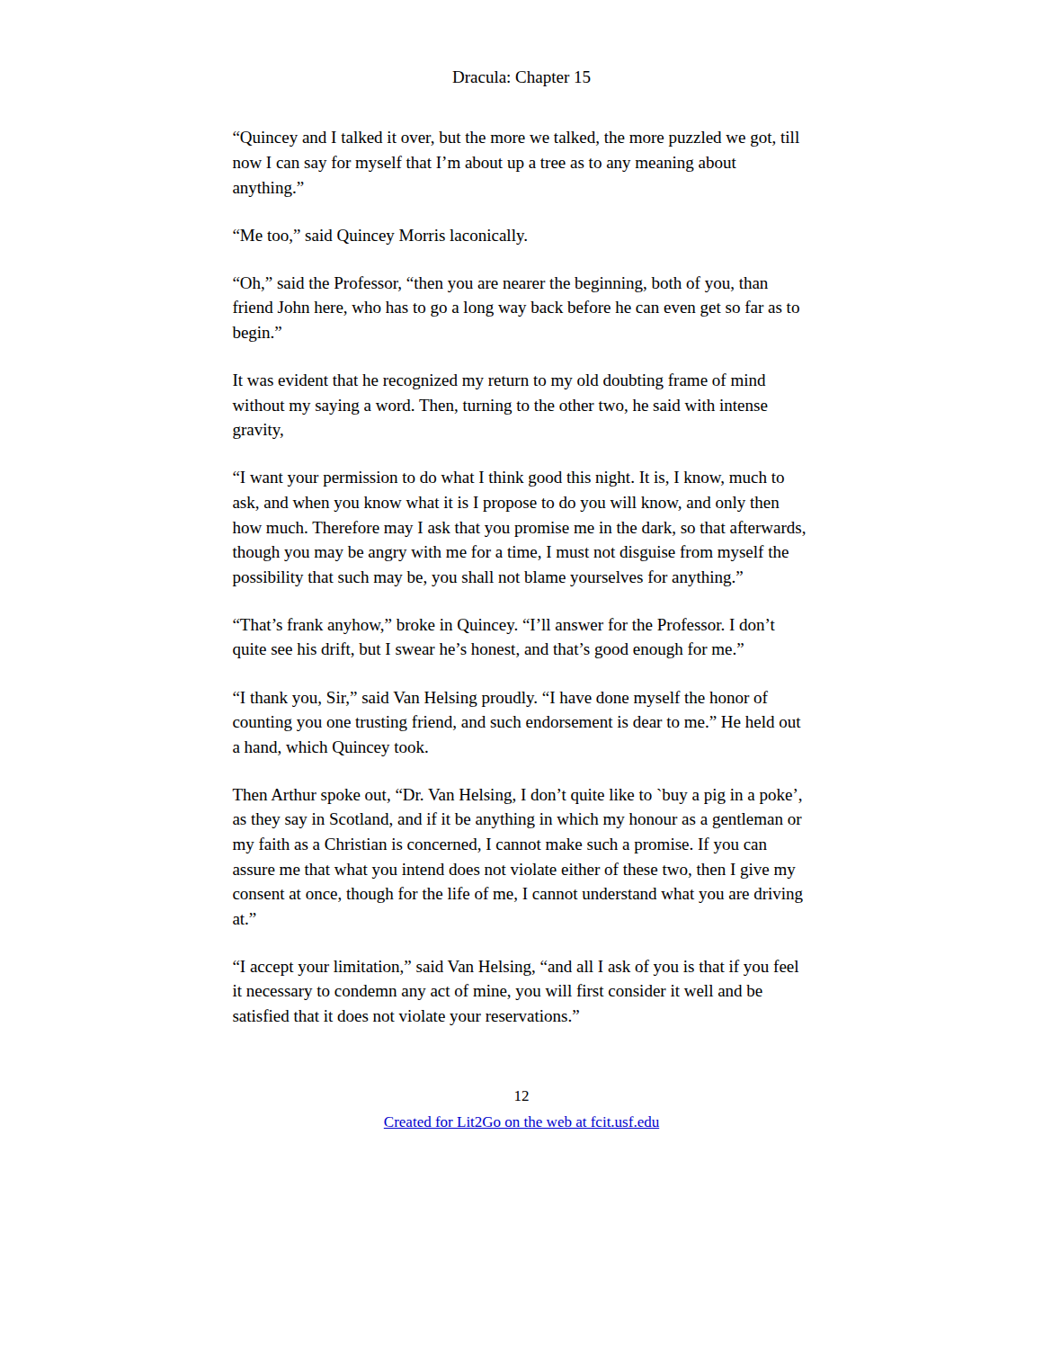Dracula: Chapter 15
“Quincey and I talked it over, but the more we talked, the more puzzled we got, till now I can say for myself that I’m about up a tree as to any meaning about anything.”
“Me too,” said Quincey Morris laconically.
“Oh,” said the Professor, “then you are nearer the beginning, both of you, than friend John here, who has to go a long way back before he can even get so far as to begin.”
It was evident that he recognized my return to my old doubting frame of mind without my saying a word. Then, turning to the other two, he said with intense gravity,
“I want your permission to do what I think good this night. It is, I know, much to ask, and when you know what it is I propose to do you will know, and only then how much. Therefore may I ask that you promise me in the dark, so that afterwards, though you may be angry with me for a time, I must not disguise from myself the possibility that such may be, you shall not blame yourselves for anything.”
“That’s frank anyhow,” broke in Quincey. “I’ll answer for the Professor. I don’t quite see his drift, but I swear he’s honest, and that’s good enough for me.”
“I thank you, Sir,” said Van Helsing proudly. “I have done myself the honor of counting you one trusting friend, and such endorsement is dear to me.” He held out a hand, which Quincey took.
Then Arthur spoke out, “Dr. Van Helsing, I don’t quite like to `buy a pig in a poke’, as they say in Scotland, and if it be anything in which my honour as a gentleman or my faith as a Christian is concerned, I cannot make such a promise. If you can assure me that what you intend does not violate either of these two, then I give my consent at once, though for the life of me, I cannot understand what you are driving at.”
“I accept your limitation,” said Van Helsing, “and all I ask of you is that if you feel it necessary to condemn any act of mine, you will first consider it well and be satisfied that it does not violate your reservations.”
12 Created for Lit2Go on the web at fcit.usf.edu